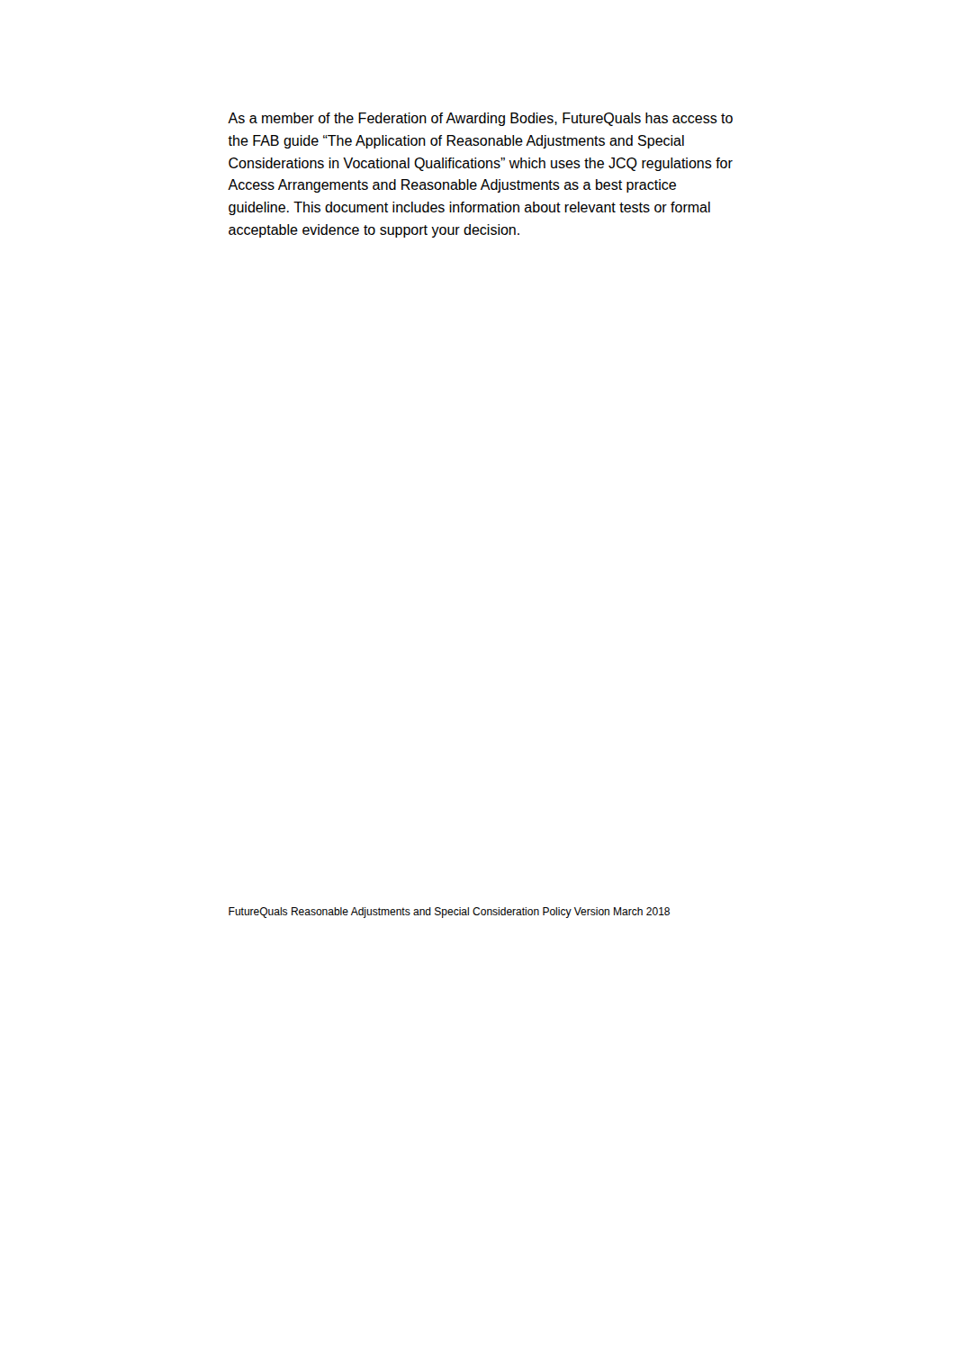As a member of the Federation of Awarding Bodies, FutureQuals has access to the FAB guide “The Application of Reasonable Adjustments and Special Considerations in Vocational Qualifications” which uses the JCQ regulations for Access Arrangements and Reasonable Adjustments as a best practice guideline. This document includes information about relevant tests or formal acceptable evidence to support your decision.
FutureQuals Reasonable Adjustments and Special Consideration Policy Version March 2018